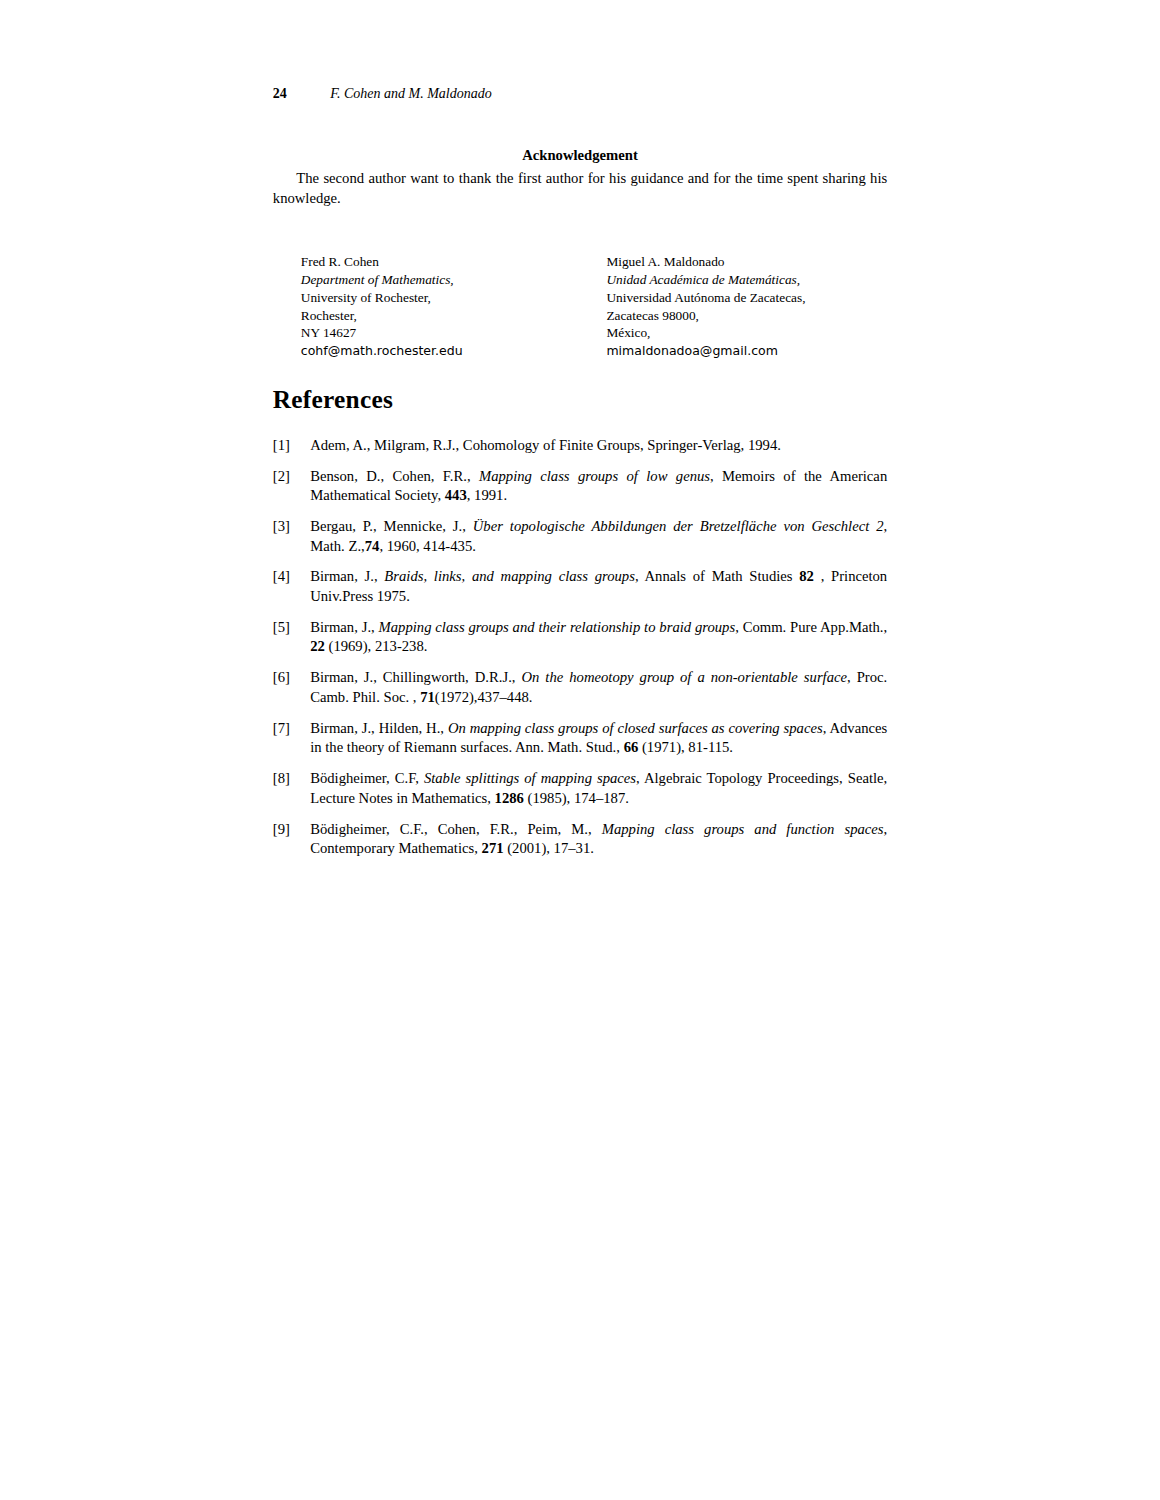24 F. Cohen and M. Maldonado
Acknowledgement
The second author want to thank the first author for his guidance and for the time spent sharing his knowledge.
Fred R. Cohen
Department of Mathematics,
University of Rochester,
Rochester,
NY 14627
cohf@math.rochester.edu
Miguel A. Maldonado
Unidad Académica de Matemáticas,
Universidad Autónoma de Zacatecas,
Zacatecas 98000,
México,
mimaldonadoa@gmail.com
References
[1] Adem, A., Milgram, R.J., Cohomology of Finite Groups, Springer-Verlag, 1994.
[2] Benson, D., Cohen, F.R., Mapping class groups of low genus, Memoirs of the American Mathematical Society, 443, 1991.
[3] Bergau, P., Mennicke, J., Über topologische Abbildungen der Bretzelfläche von Geschlect 2, Math. Z.,74, 1960, 414-435.
[4] Birman, J., Braids, links, and mapping class groups, Annals of Math Studies 82 , Princeton Univ.Press 1975.
[5] Birman, J., Mapping class groups and their relationship to braid groups, Comm. Pure App.Math., 22 (1969), 213-238.
[6] Birman, J., Chillingworth, D.R.J., On the homeotopy group of a non-orientable surface, Proc. Camb. Phil. Soc. , 71(1972),437–448.
[7] Birman, J., Hilden, H., On mapping class groups of closed surfaces as covering spaces, Advances in the theory of Riemann surfaces. Ann. Math. Stud., 66 (1971), 81-115.
[8] Bödigheimer, C.F, Stable splittings of mapping spaces, Algebraic Topology Proceedings, Seatle, Lecture Notes in Mathematics, 1286 (1985), 174–187.
[9] Bödigheimer, C.F., Cohen, F.R., Peim, M., Mapping class groups and function spaces, Contemporary Mathematics, 271 (2001), 17–31.